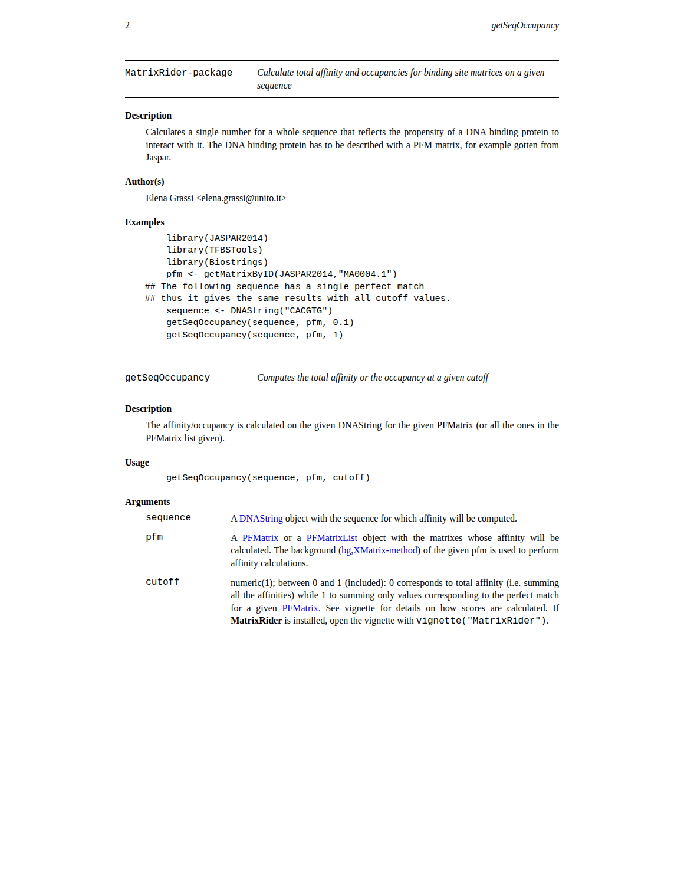2 getSeqOccupancy
MatrixRider-package Calculate total affinity and occupancies for binding site matrices on a given sequence
Description
Calculates a single number for a whole sequence that reflects the propensity of a DNA binding protein to interact with it. The DNA binding protein has to be described with a PFM matrix, for example gotten from Jaspar.
Author(s)
Elena Grassi <elena.grassi@unito.it>
Examples
    library(JASPAR2014)
    library(TFBSTools)
    library(Biostrings)
    pfm <- getMatrixByID(JASPAR2014,"MA0004.1")
## The following sequence has a single perfect match
## thus it gives the same results with all cutoff values.
    sequence <- DNAString("CACGTG")
    getSeqOccupancy(sequence, pfm, 0.1)
    getSeqOccupancy(sequence, pfm, 1)
getSeqOccupancy Computes the total affinity or the occupancy at a given cutoff
Description
The affinity/occupancy is calculated on the given DNAString for the given PFMatrix (or all the ones in the PFMatrix list given).
Usage
    getSeqOccupancy(sequence, pfm, cutoff)
Arguments
sequence
A DNAString object with the sequence for which affinity will be computed.
pfm
A PFMatrix or a PFMatrixList object with the matrixes whose affinity will be calculated. The background (bg,XMatrix-method) of the given pfm is used to perform affinity calculations.
cutoff
numeric(1); between 0 and 1 (included): 0 corresponds to total affinity (i.e. summing all the affinities) while 1 to summing only values corresponding to the perfect match for a given PFMatrix. See vignette for details on how scores are calculated. If MatrixRider is installed, open the vignette with vignette("MatrixRider").